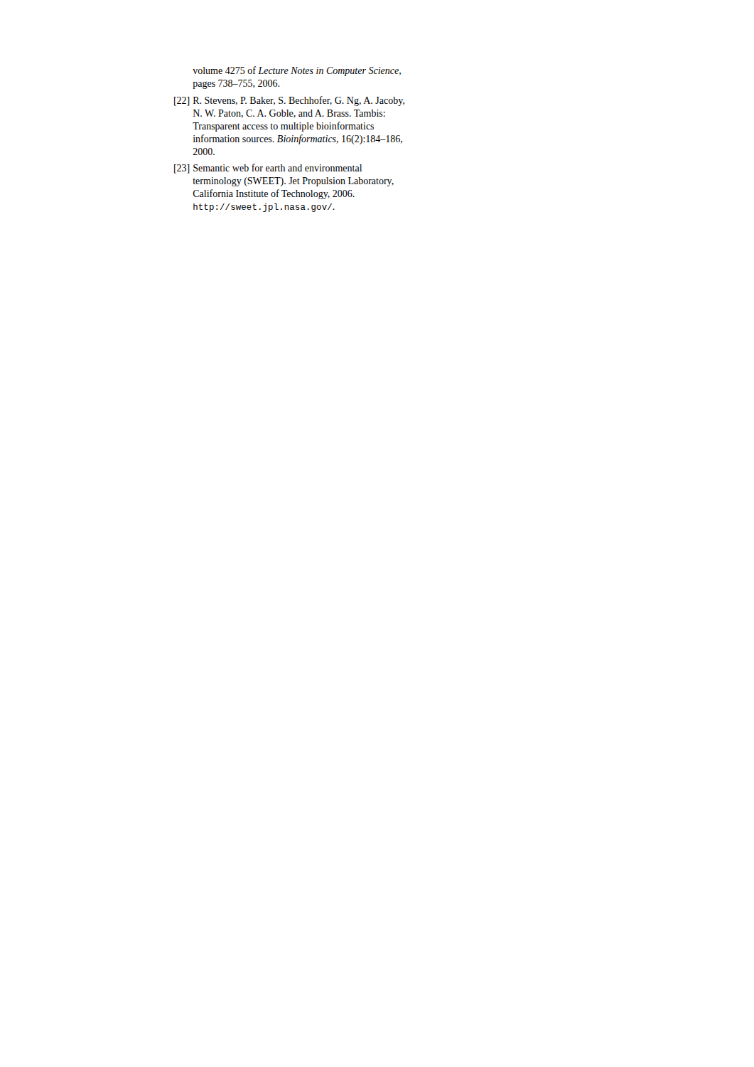volume 4275 of Lecture Notes in Computer Science,
pages 738–755, 2006.
[22] R. Stevens, P. Baker, S. Bechhofer, G. Ng, A. Jacoby,
N. W. Paton, C. A. Goble, and A. Brass. Tambis:
Transparent access to multiple bioinformatics
information sources. Bioinformatics, 16(2):184–186,
2000.
[23] Semantic web for earth and environmental
terminology (SWEET). Jet Propulsion Laboratory,
California Institute of Technology, 2006.
http://sweet.jpl.nasa.gov/.